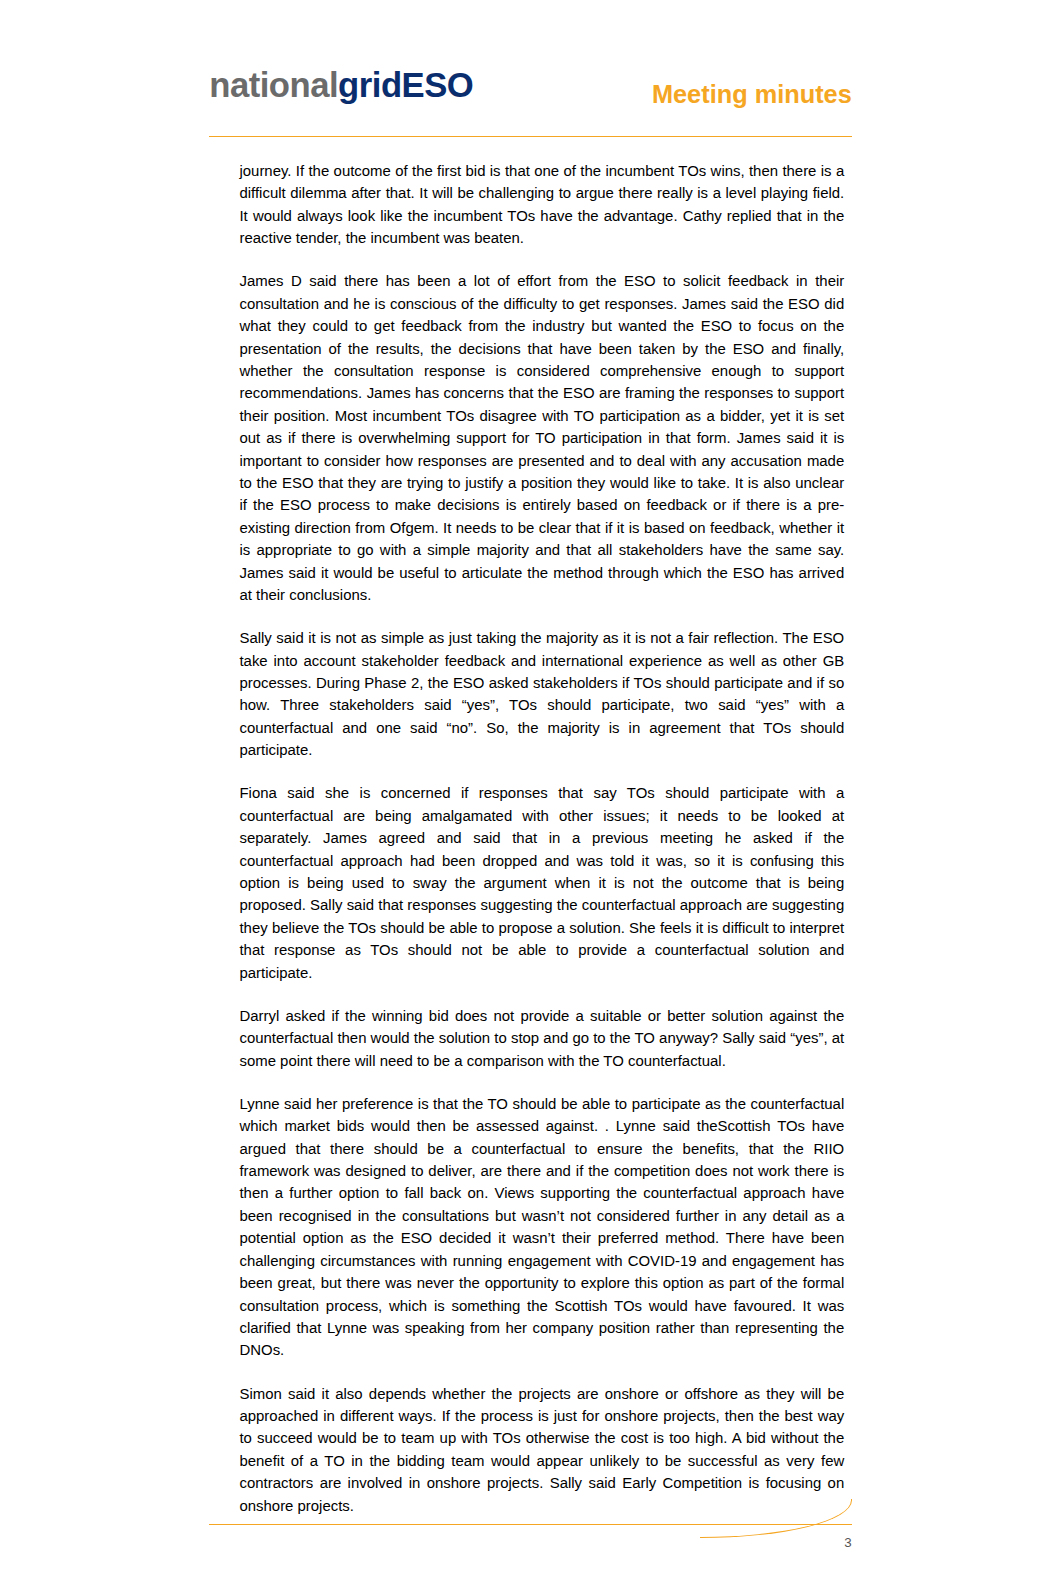national grid ESO
Meeting minutes
journey. If the outcome of the first bid is that one of the incumbent TOs wins, then there is a difficult dilemma after that. It will be challenging to argue there really is a level playing field. It would always look like the incumbent TOs have the advantage. Cathy replied that in the reactive tender, the incumbent was beaten.
James D said there has been a lot of effort from the ESO to solicit feedback in their consultation and he is conscious of the difficulty to get responses. James said the ESO did what they could to get feedback from the industry but wanted the ESO to focus on the presentation of the results, the decisions that have been taken by the ESO and finally, whether the consultation response is considered comprehensive enough to support recommendations. James has concerns that the ESO are framing the responses to support their position. Most incumbent TOs disagree with TO participation as a bidder, yet it is set out as if there is overwhelming support for TO participation in that form. James said it is important to consider how responses are presented and to deal with any accusation made to the ESO that they are trying to justify a position they would like to take. It is also unclear if the ESO process to make decisions is entirely based on feedback or if there is a pre-existing direction from Ofgem. It needs to be clear that if it is based on feedback, whether it is appropriate to go with a simple majority and that all stakeholders have the same say. James said it would be useful to articulate the method through which the ESO has arrived at their conclusions.
Sally said it is not as simple as just taking the majority as it is not a fair reflection. The ESO take into account stakeholder feedback and international experience as well as other GB processes. During Phase 2, the ESO asked stakeholders if TOs should participate and if so how. Three stakeholders said “yes”, TOs should participate, two said “yes” with a counterfactual and one said “no”. So, the majority is in agreement that TOs should participate.
Fiona said she is concerned if responses that say TOs should participate with a counterfactual are being amalgamated with other issues; it needs to be looked at separately. James agreed and said that in a previous meeting he asked if the counterfactual approach had been dropped and was told it was, so it is confusing this option is being used to sway the argument when it is not the outcome that is being proposed. Sally said that responses suggesting the counterfactual approach are suggesting they believe the TOs should be able to propose a solution. She feels it is difficult to interpret that response as TOs should not be able to provide a counterfactual solution and participate.
Darryl asked if the winning bid does not provide a suitable or better solution against the counterfactual then would the solution to stop and go to the TO anyway? Sally said “yes”, at some point there will need to be a comparison with the TO counterfactual.
Lynne said her preference is that the TO should be able to participate as the counterfactual which market bids would then be assessed against. . Lynne said theScottish TOs have argued that there should be a counterfactual to ensure the benefits, that the RIIO framework was designed to deliver, are there and if the competition does not work there is then a further option to fall back on. Views supporting the counterfactual approach have been recognised in the consultations but wasn’t not considered further in any detail as a potential option as the ESO decided it wasn’t their preferred method. There have been challenging circumstances with running engagement with COVID-19 and engagement has been great, but there was never the opportunity to explore this option as part of the formal consultation process, which is something the Scottish TOs would have favoured. It was clarified that Lynne was speaking from her company position rather than representing the DNOs.
Simon said it also depends whether the projects are onshore or offshore as they will be approached in different ways. If the process is just for onshore projects, then the best way to succeed would be to team up with TOs otherwise the cost is too high. A bid without the benefit of a TO in the bidding team would appear unlikely to be successful as very few contractors are involved in onshore projects. Sally said Early Competition is focusing on onshore projects.
3